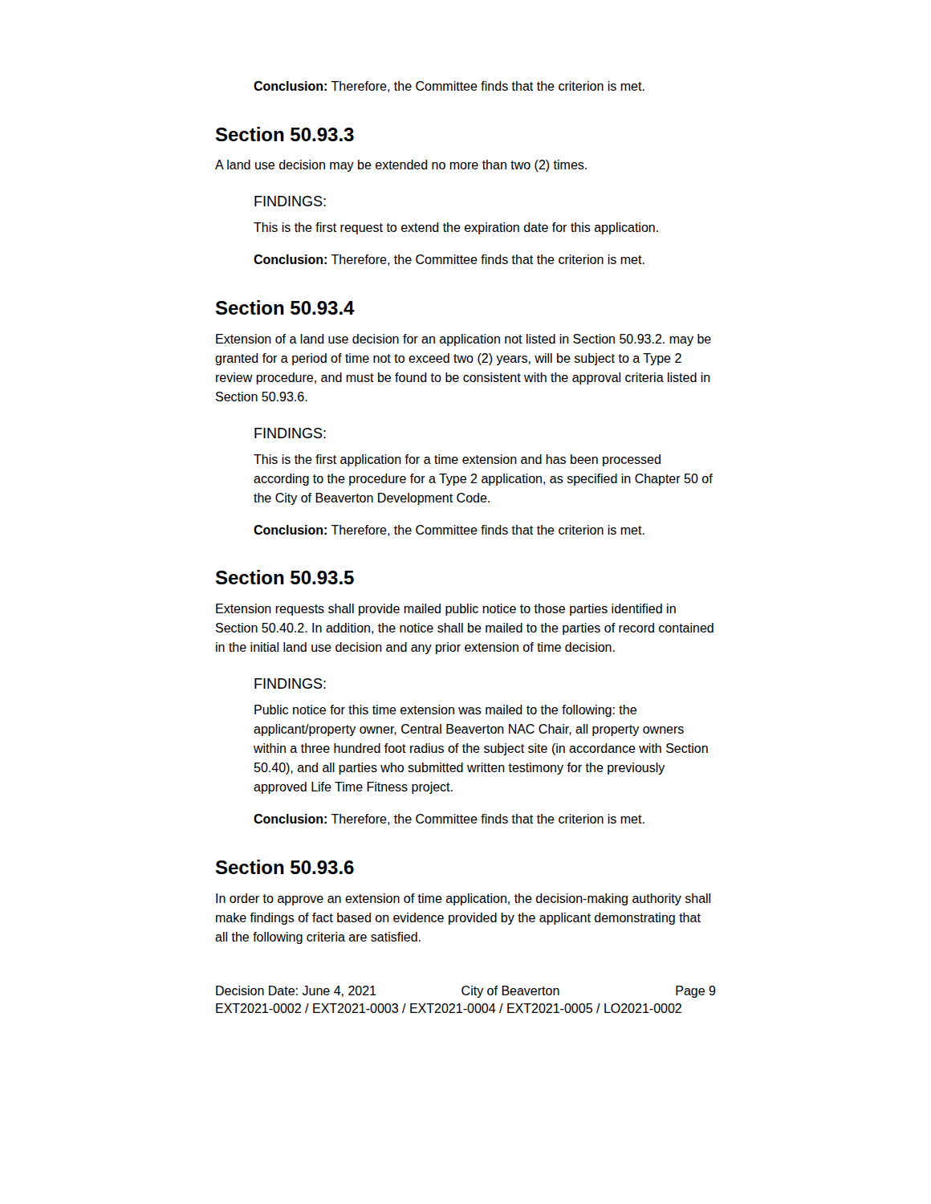Conclusion: Therefore, the Committee finds that the criterion is met.
Section 50.93.3
A land use decision may be extended no more than two (2) times.
FINDINGS:
This is the first request to extend the expiration date for this application.
Conclusion: Therefore, the Committee finds that the criterion is met.
Section 50.93.4
Extension of a land use decision for an application not listed in Section 50.93.2. may be granted for a period of time not to exceed two (2) years, will be subject to a Type 2 review procedure, and must be found to be consistent with the approval criteria listed in Section 50.93.6.
FINDINGS:
This is the first application for a time extension and has been processed according to the procedure for a Type 2 application, as specified in Chapter 50 of the City of Beaverton Development Code.
Conclusion: Therefore, the Committee finds that the criterion is met.
Section 50.93.5
Extension requests shall provide mailed public notice to those parties identified in Section 50.40.2. In addition, the notice shall be mailed to the parties of record contained in the initial land use decision and any prior extension of time decision.
FINDINGS:
Public notice for this time extension was mailed to the following: the applicant/property owner, Central Beaverton NAC Chair, all property owners within a three hundred foot radius of the subject site (in accordance with Section 50.40), and all parties who submitted written testimony for the previously approved Life Time Fitness project.
Conclusion: Therefore, the Committee finds that the criterion is met.
Section 50.93.6
In order to approve an extension of time application, the decision-making authority shall make findings of fact based on evidence provided by the applicant demonstrating that all the following criteria are satisfied.
Decision Date: June 4, 2021 City of Beaverton Page 9
EXT2021-0002 / EXT2021-0003 / EXT2021-0004 / EXT2021-0005 / LO2021-0002